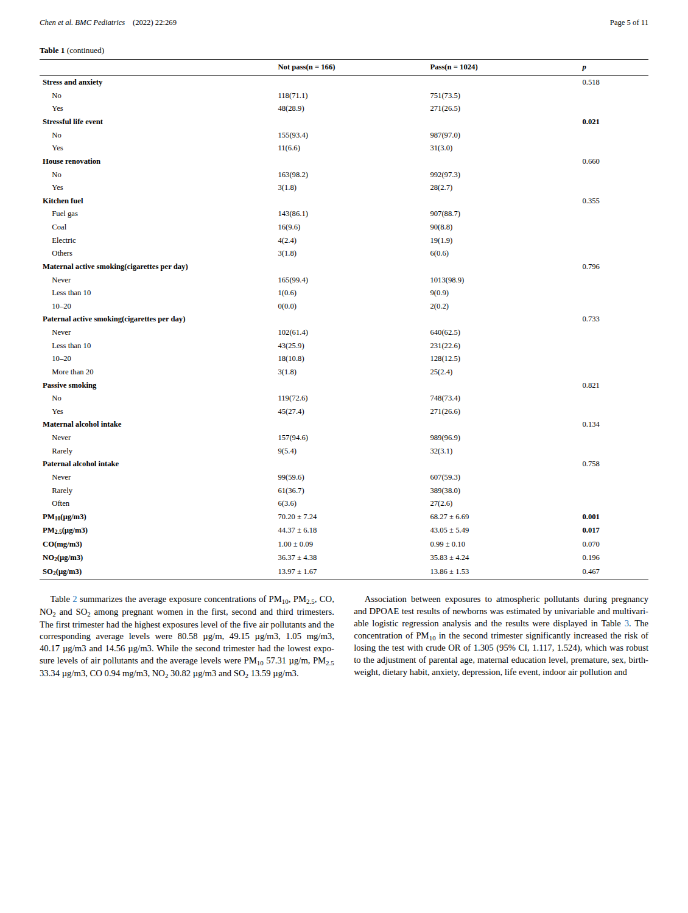Chen et al. BMC Pediatrics (2022) 22:269
Page 5 of 11
Table 1 (continued)
| | Not pass(n = 166) | Pass(n = 1024) | p |
| --- | --- | --- | --- |
| Stress and anxiety | | | 0.518 |
| No | 118(71.1) | 751(73.5) | |
| Yes | 48(28.9) | 271(26.5) | |
| Stressful life event | | | 0.021 |
| No | 155(93.4) | 987(97.0) | |
| Yes | 11(6.6) | 31(3.0) | |
| House renovation | | | 0.660 |
| No | 163(98.2) | 992(97.3) | |
| Yes | 3(1.8) | 28(2.7) | |
| Kitchen fuel | | | 0.355 |
| Fuel gas | 143(86.1) | 907(88.7) | |
| Coal | 16(9.6) | 90(8.8) | |
| Electric | 4(2.4) | 19(1.9) | |
| Others | 3(1.8) | 6(0.6) | |
| Maternal active smoking(cigarettes per day) | | | 0.796 |
| Never | 165(99.4) | 1013(98.9) | |
| Less than 10 | 1(0.6) | 9(0.9) | |
| 10–20 | 0(0.0) | 2(0.2) | |
| Paternal active smoking(cigarettes per day) | | | 0.733 |
| Never | 102(61.4) | 640(62.5) | |
| Less than 10 | 43(25.9) | 231(22.6) | |
| 10–20 | 18(10.8) | 128(12.5) | |
| More than 20 | 3(1.8) | 25(2.4) | |
| Passive smoking | | | 0.821 |
| No | 119(72.6) | 748(73.4) | |
| Yes | 45(27.4) | 271(26.6) | |
| Maternal alcohol intake | | | 0.134 |
| Never | 157(94.6) | 989(96.9) | |
| Rarely | 9(5.4) | 32(3.1) | |
| Paternal alcohol intake | | | 0.758 |
| Never | 99(59.6) | 607(59.3) | |
| Rarely | 61(36.7) | 389(38.0) | |
| Often | 6(3.6) | 27(2.6) | |
| PM 10 (µg/m3) | 70.20 ± 7.24 | 68.27 ± 6.69 | 0.001 |
| PM 2.5 (µg/m3) | 44.37 ± 6.18 | 43.05 ± 5.49 | 0.017 |
| CO(mg/m3) | 1.00 ± 0.09 | 0.99 ± 0.10 | 0.070 |
| NO 2 (µg/m3) | 36.37 ± 4.38 | 35.83 ± 4.24 | 0.196 |
| SO 2 (µg/m3) | 13.97 ± 1.67 | 13.86 ± 1.53 | 0.467 |
Table 2 summarizes the average exposure concentrations of PM10, PM2.5, CO, NO2 and SO2 among pregnant women in the first, second and third trimesters. The first trimester had the highest exposures level of the five air pollutants and the corresponding average levels were 80.58 µg/m, 49.15 µg/m3, 1.05 mg/m3, 40.17 µg/m3 and 14.56 µg/m3. While the second trimester had the lowest exposure levels of air pollutants and the average levels were PM10 57.31 µg/m, PM2.5 33.34 µg/m3, CO 0.94 mg/m3, NO2 30.82 µg/m3 and SO2 13.59 µg/m3.
Association between exposures to atmospheric pollutants during pregnancy and DPOAE test results of newborns was estimated by univariable and multivariable logistic regression analysis and the results were displayed in Table 3. The concentration of PM10 in the second trimester significantly increased the risk of losing the test with crude OR of 1.305 (95% CI, 1.117, 1.524), which was robust to the adjustment of parental age, maternal education level, premature, sex, birthweight, dietary habit, anxiety, depression, life event, indoor air pollution and